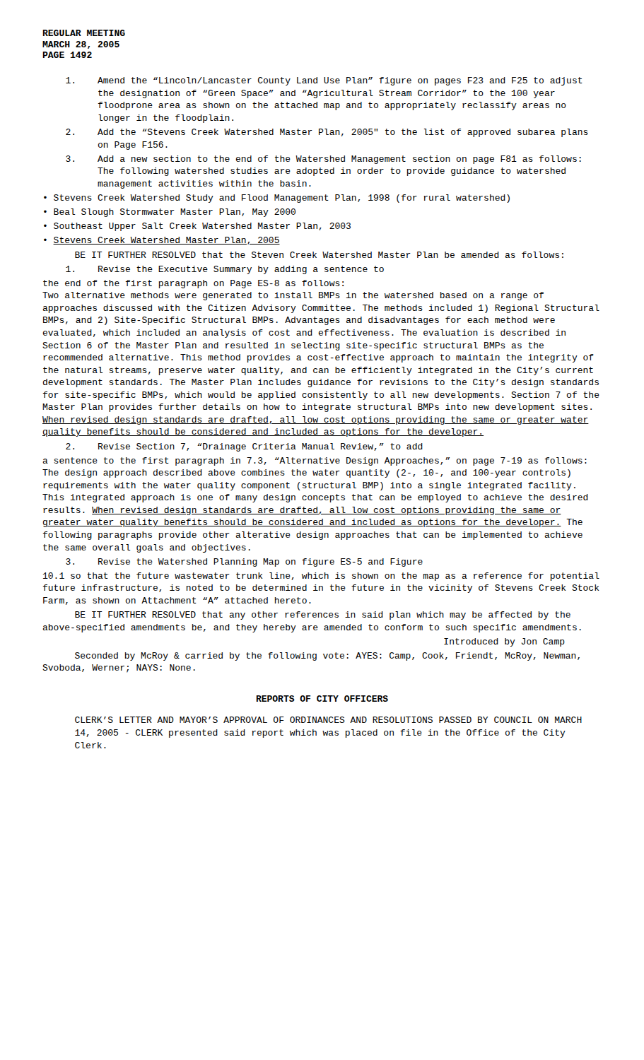REGULAR MEETING
MARCH 28, 2005
PAGE 1492
1.
Amend the “Lincoln/Lancaster County Land Use Plan” figure on pages F23 and F25 to adjust the designation of “Green Space” and “Agricultural Stream Corridor” to the 100 year floodprone area as shown on the attached map and to appropriately reclassify areas no longer in the floodplain.
2.
Add the “Stevens Creek Watershed Master Plan, 2005" to the list of approved subarea plans on Page F156.
3.
Add a new section to the end of the Watershed Management section on page F81 as follows:
The following watershed studies are adopted in order to provide guidance to watershed management activities within the basin.
•
Stevens Creek Watershed Study and Flood Management Plan, 1998 (for rural watershed)
•
Beal Slough Stormwater Master Plan, May 2000
•
Southeast Upper Salt Creek Watershed Master Plan, 2003
•
Stevens Creek Watershed Master Plan, 2005
BE IT FURTHER RESOLVED that the Steven Creek Watershed Master Plan be amended as follows:
1.
Revise the Executive Summary by adding a sentence to
the end of the first paragraph on Page ES-8 as follows:
Two alternative methods were generated to install BMPs in the watershed based on a range of approaches discussed with the Citizen Advisory Committee. The methods included 1) Regional Structural BMPs, and 2) Site-Specific Structural BMPs. Advantages and disadvantages for each method were evaluated, which included an analysis of cost and effectiveness. The evaluation is described in Section 6 of the Master Plan and resulted in selecting site-specific structural BMPs as the recommended alternative. This method provides a cost-effective approach to maintain the integrity of the natural streams, preserve water quality, and can be efficiently integrated in the City’s current development standards. The Master Plan includes guidance for revisions to the City’s design standards for site-specific BMPs, which would be applied consistently to all new developments. Section 7 of the Master Plan provides further details on how to integrate structural BMPs into new development sites. When revised design standards are drafted, all low cost options providing the same or greater water quality benefits should be considered and included as options for the developer.
2.
Revise Section 7, “Drainage Criteria Manual Review,” to add
a sentence to the first paragraph in 7.3, “Alternative Design Approaches,” on page 7-19 as follows:
The design approach described above combines the water quantity (2-, 10-, and 100-year controls) requirements with the water quality component (structural BMP) into a single integrated facility. This integrated approach is one of many design concepts that can be employed to achieve the desired results. When revised design standards are drafted, all low cost options providing the same or greater water quality benefits should be considered and included as options for the developer. The following paragraphs provide other alterative design approaches that can be implemented to achieve the same overall goals and objectives.
3.
Revise the Watershed Planning Map on figure ES-5 and Figure
10.1 so that the future wastewater trunk line, which is shown on the map as a reference for potential future infrastructure, is noted to be determined in the future in the vicinity of Stevens Creek Stock Farm, as shown on Attachment “A” attached hereto.
BE IT FURTHER RESOLVED that any other references in said plan which may be affected by the above-specified amendments be, and they hereby are amended to conform to such specific amendments.
Introduced by Jon Camp
Seconded by McRoy & carried by the following vote: AYES: Camp, Cook, Friendt, McRoy, Newman, Svoboda, Werner; NAYS: None.
REPORTS OF CITY OFFICERS
CLERK’S LETTER AND MAYOR’S APPROVAL OF ORDINANCES AND RESOLUTIONS PASSED BY COUNCIL ON MARCH 14, 2005 - CLERK presented said report which was placed on file in the Office of the City Clerk.